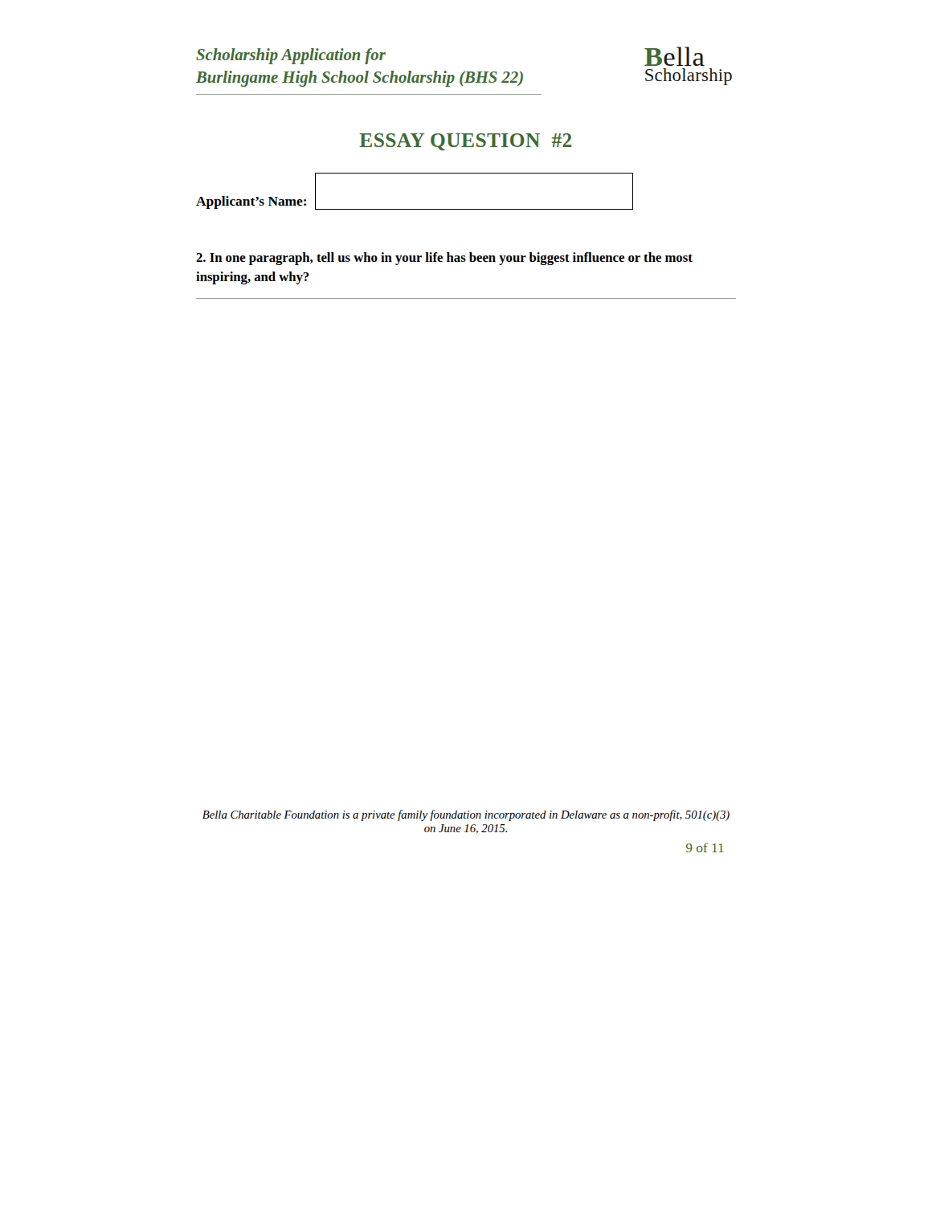Scholarship Application for
Burlingame High School Scholarship (BHS 22)
Bella
Scholarship
ESSAY QUESTION #2
Applicant’s Name:
2. In one paragraph, tell us who in your life has been your biggest influence or the most inspiring, and why?
Bella Charitable Foundation is a private family foundation incorporated in Delaware as a non-profit, 501(c)(3) on June 16, 2015.
9 of 11